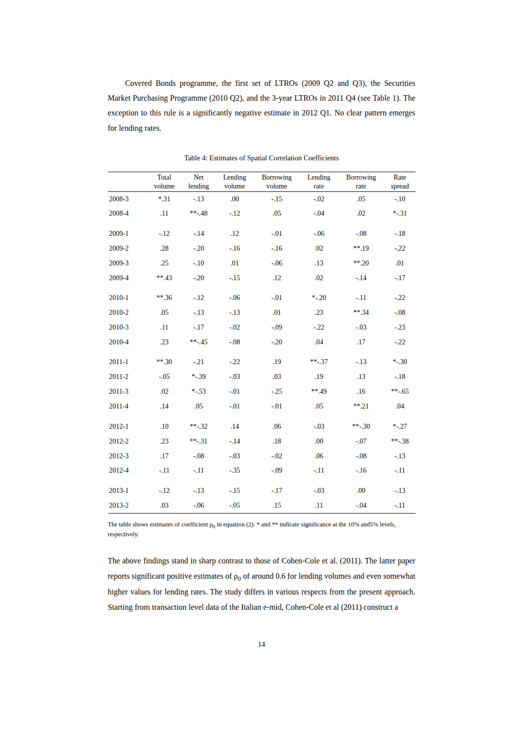Covered Bonds programme, the first set of LTROs (2009 Q2 and Q3), the Securities Market Purchasing Programme (2010 Q2), and the 3-year LTROs in 2011 Q4 (see Table 1). The exception to this rule is a significantly negative estimate in 2012 Q1. No clear pattern emerges for lending rates.
Table 4: Estimates of Spatial Correlation Coefficients
| | Total volume | Net lending | Lending volume | Borrowing volume | Lending rate | Borrowing rate | Rate spread |
| --- | --- | --- | --- | --- | --- | --- | --- |
| 2008-3 | * .31 | -.13 | .00 | -.15 | -.02 | .05 | -.10 |
| 2008-4 | .11 | ** -.48 | -.12 | .05 | -.04 | .02 | * -.31 |
| 2009-1 | -.12 | -.14 | .12 | -.01 | -.06 | -.08 | -.18 |
| 2009-2 | .28 | -.20 | -.16 | -.16 | .02 | ** .19 | -.22 |
| 2009-3 | .25 | -.10 | .01 | -.06 | .13 | ** .20 | .01 |
| 2009-4 | ** .43 | -.20 | -.15 | .12 | .02 | -.14 | -.17 |
| 2010-1 | ** .36 | -.12 | -.06 | -.01 | * -.20 | -.11 | -.22 |
| 2010-2 | .05 | -.13 | -.13 | .01 | .23 | ** .34 | -.08 |
| 2010-3 | .11 | -.17 | -.02 | -.09 | -.22 | -.03 | -.23 |
| 2010-4 | .23 | ** -.45 | -.08 | -.20 | .04 | .17 | -.22 |
| 2011-1 | ** .30 | -.21 | -.22 | .19 | ** -.37 | -.13 | * -.30 |
| 2011-2 | -.05 | * -.39 | -.03 | .03 | .19 | .13 | -.18 |
| 2011-3 | .02 | * -.53 | -.01 | -.25 | ** .49 | .16 | ** -.65 |
| 2011-4 | .14 | .05 | -.01 | -.01 | .05 | ** .21 | .04 |
| 2012-1 | .10 | ** -.32 | .14 | .06 | -.03 | ** -.30 | * -.27 |
| 2012-2 | .23 | ** -.31 | -.14 | .18 | .00 | -.07 | ** -.38 |
| 2012-3 | .17 | -.08 | -.03 | -.02 | .06 | -.08 | -.13 |
| 2012-4 | -.11 | -.11 | -.35 | -.09 | -.11 | -.16 | -.11 |
| 2013-1 | -.12 | -.13 | -.15 | -.17 | -.03 | .00 | -.13 |
| 2013-2 | .03 | -.06 | -.05 | .15 | .11 | -.04 | -.11 |
The table shows estimates of coefficient ρ0 in equation (2). * and ** indicate significance at the 10% and5% levels, respectively.
The above findings stand in sharp contrast to those of Cohen-Cole et al. (2011). The latter paper reports significant positive estimates of ρ0 of around 0.6 for lending volumes and even somewhat higher values for lending rates. The study differs in various respects from the present approach. Starting from transaction level data of the Italian e-mid, Cohen-Cole et al (2011) construct a
14